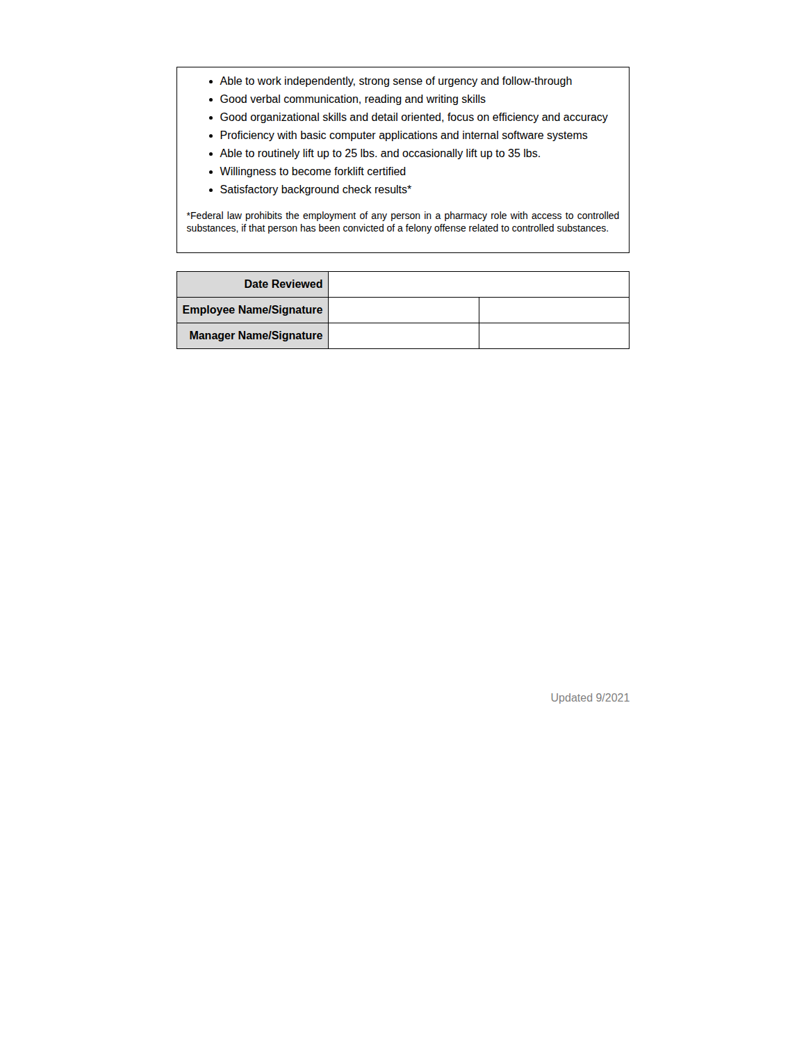Able to work independently, strong sense of urgency and follow-through
Good verbal communication, reading and writing skills
Good organizational skills and detail oriented, focus on efficiency and accuracy
Proficiency with basic computer applications and internal software systems
Able to routinely lift up to 25 lbs. and occasionally lift up to 35 lbs.
Willingness to become forklift certified
Satisfactory background check results*
*Federal law prohibits the employment of any person in a pharmacy role with access to controlled substances, if that person has been convicted of a felony offense related to controlled substances.
| Date Reviewed | |
| Employee Name/Signature | | |
| Manager Name/Signature | | |
Updated 9/2021